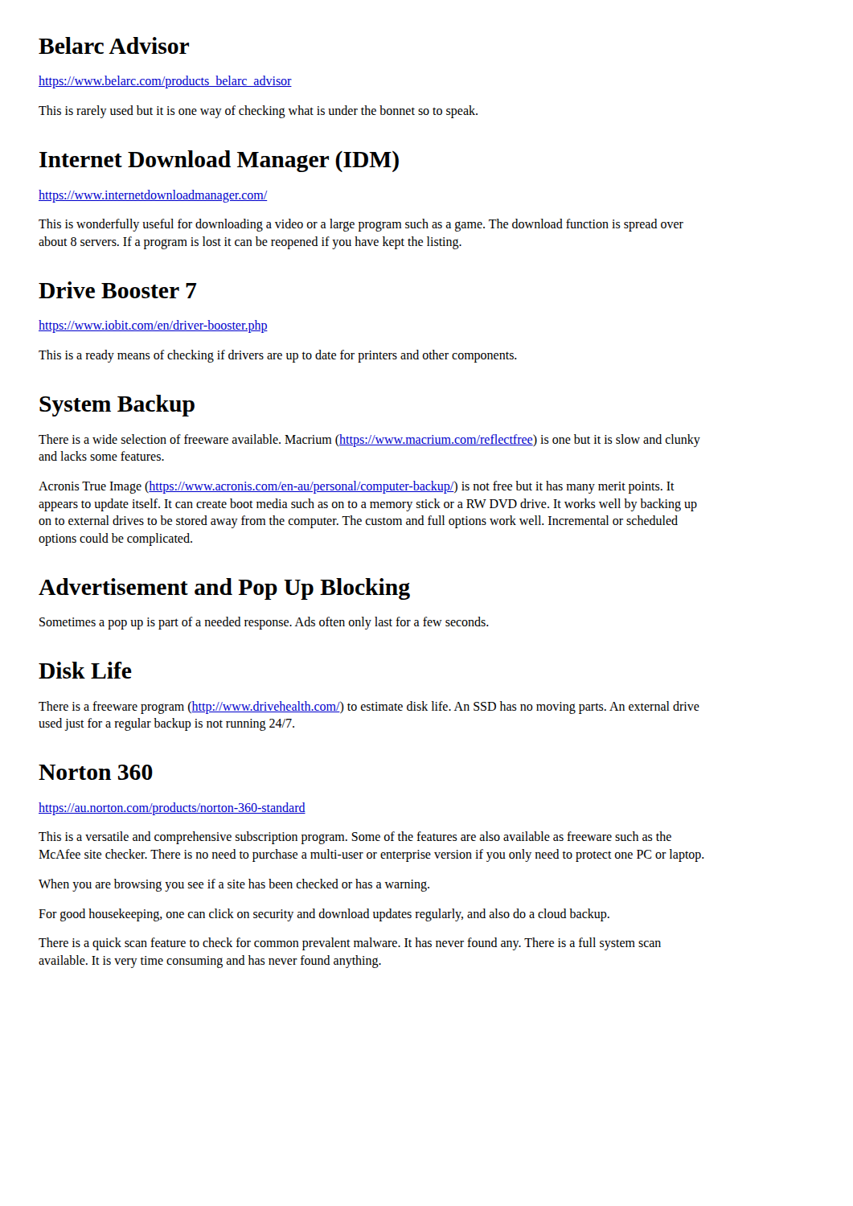Belarc Advisor
https://www.belarc.com/products_belarc_advisor
This is rarely used but it is one way of checking what is under the bonnet so to speak.
Internet Download Manager (IDM)
https://www.internetdownloadmanager.com/
This is wonderfully useful for downloading a video or a large program such as a game. The download function is spread over about 8 servers. If a program is lost it can be reopened if you have kept the listing.
Drive Booster 7
https://www.iobit.com/en/driver-booster.php
This is a ready means of checking if drivers are up to date for printers and other components.
System Backup
There is a wide selection of freeware available. Macrium (https://www.macrium.com/reflectfree) is one but it is slow and clunky and lacks some features.
Acronis True Image (https://www.acronis.com/en-au/personal/computer-backup/) is not free but it has many merit points. It appears to update itself. It can create boot media such as on to a memory stick or a RW DVD drive. It works well by backing up on to external drives to be stored away from the computer. The custom and full options work well. Incremental or scheduled options could be complicated.
Advertisement and Pop Up Blocking
Sometimes a pop up is part of a needed response. Ads often only last for a few seconds.
Disk Life
There is a freeware program (http://www.drivehealth.com/) to estimate disk life. An SSD has no moving parts. An external drive used just for a regular backup is not running 24/7.
Norton 360
https://au.norton.com/products/norton-360-standard
This is a versatile and comprehensive subscription program. Some of the features are also available as freeware such as the McAfee site checker. There is no need to purchase a multi-user or enterprise version if you only need to protect one PC or laptop.
When you are browsing you see if a site has been checked or has a warning.
For good housekeeping, one can click on security and download updates regularly, and also do a cloud backup.
There is a quick scan feature to check for common prevalent malware. It has never found any. There is a full system scan available. It is very time consuming and has never found anything.